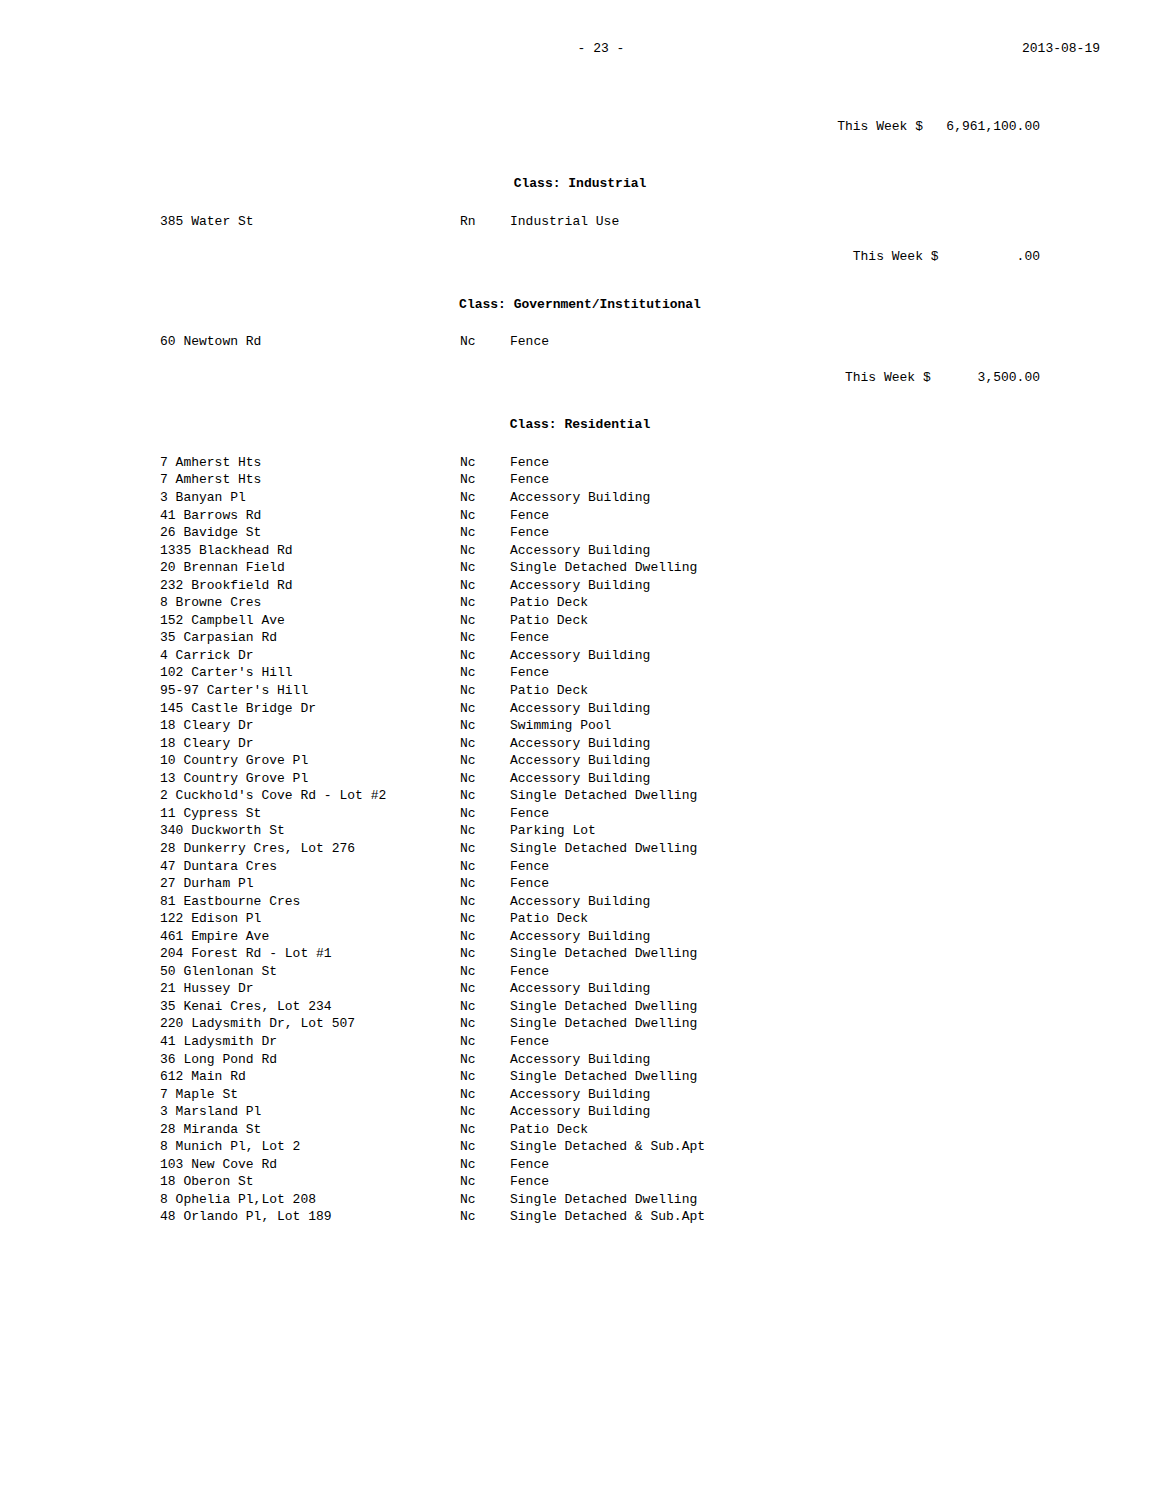- 23 - 2013-08-19
This Week $ 6,961,100.00
Class: Industrial
| 385 Water St | Rn | Industrial Use |
This Week $ .00
Class: Government/Institutional
| 60 Newtown Rd | Nc | Fence |
This Week $ 3,500.00
Class: Residential
| 7 Amherst Hts | Nc | Fence |
| 7 Amherst Hts | Nc | Fence |
| 3 Banyan Pl | Nc | Accessory Building |
| 41 Barrows Rd | Nc | Fence |
| 26 Bavidge St | Nc | Fence |
| 1335 Blackhead Rd | Nc | Accessory Building |
| 20 Brennan Field | Nc | Single Detached Dwelling |
| 232 Brookfield Rd | Nc | Accessory Building |
| 8 Browne Cres | Nc | Patio Deck |
| 152 Campbell Ave | Nc | Patio Deck |
| 35 Carpasian Rd | Nc | Fence |
| 4 Carrick Dr | Nc | Accessory Building |
| 102 Carter's Hill | Nc | Fence |
| 95-97 Carter's Hill | Nc | Patio Deck |
| 145 Castle Bridge Dr | Nc | Accessory Building |
| 18 Cleary Dr | Nc | Swimming Pool |
| 18 Cleary Dr | Nc | Accessory Building |
| 10 Country Grove Pl | Nc | Accessory Building |
| 13 Country Grove Pl | Nc | Accessory Building |
| 2 Cuckhold's Cove Rd - Lot #2 | Nc | Single Detached Dwelling |
| 11 Cypress St | Nc | Fence |
| 340 Duckworth St | Nc | Parking Lot |
| 28 Dunkerry Cres, Lot 276 | Nc | Single Detached Dwelling |
| 47 Duntara Cres | Nc | Fence |
| 27 Durham Pl | Nc | Fence |
| 81 Eastbourne Cres | Nc | Accessory Building |
| 122 Edison Pl | Nc | Patio Deck |
| 461 Empire Ave | Nc | Accessory Building |
| 204 Forest Rd - Lot #1 | Nc | Single Detached Dwelling |
| 50 Glenlonan St | Nc | Fence |
| 21 Hussey Dr | Nc | Accessory Building |
| 35 Kenai Cres, Lot 234 | Nc | Single Detached Dwelling |
| 220 Ladysmith Dr, Lot 507 | Nc | Single Detached Dwelling |
| 41 Ladysmith Dr | Nc | Fence |
| 36 Long Pond Rd | Nc | Accessory Building |
| 612 Main Rd | Nc | Single Detached Dwelling |
| 7 Maple St | Nc | Accessory Building |
| 3 Marsland Pl | Nc | Accessory Building |
| 28 Miranda St | Nc | Patio Deck |
| 8 Munich Pl, Lot 2 | Nc | Single Detached & Sub.Apt |
| 103 New Cove Rd | Nc | Fence |
| 18 Oberon St | Nc | Fence |
| 8 Ophelia Pl,Lot 208 | Nc | Single Detached Dwelling |
| 48 Orlando Pl, Lot 189 | Nc | Single Detached & Sub.Apt |